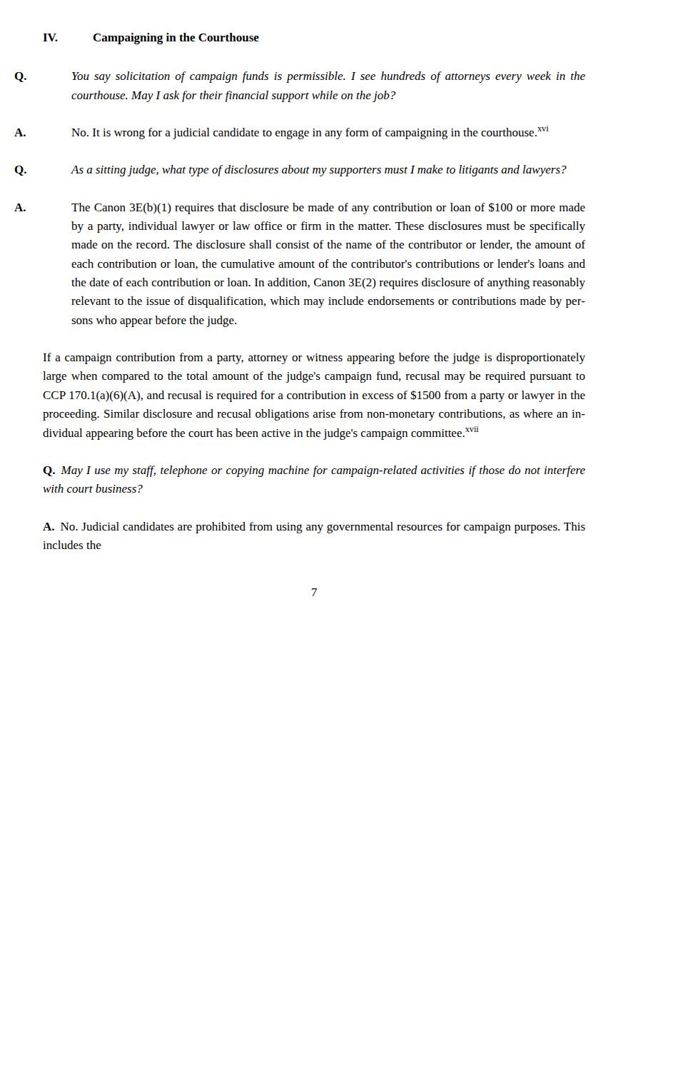IV. Campaigning in the Courthouse
Q. You say solicitation of campaign funds is permissible. I see hundreds of attorneys every week in the courthouse. May I ask for their financial support while on the job?
A. No. It is wrong for a judicial candidate to engage in any form of campaigning in the courthouse.xvi
Q. As a sitting judge, what type of disclosures about my supporters must I make to litigants and lawyers?
A. The Canon 3E(b)(1) requires that disclosure be made of any contribution or loan of $100 or more made by a party, individual lawyer or law office or firm in the matter. These disclosures must be specifically made on the record. The disclosure shall consist of the name of the contributor or lender, the amount of each contribution or loan, the cumulative amount of the contributor's contributions or lender's loans and the date of each contribution or loan. In addition, Canon 3E(2) requires disclosure of anything reasonably relevant to the issue of disqualification, which may include endorsements or contributions made by persons who appear before the judge.
If a campaign contribution from a party, attorney or witness appearing before the judge is disproportionately large when compared to the total amount of the judge's campaign fund, recusal may be required pursuant to CCP 170.1(a)(6)(A), and recusal is required for a contribution in excess of $1500 from a party or lawyer in the proceeding. Similar disclosure and recusal obligations arise from non-monetary contributions, as where an individual appearing before the court has been active in the judge's campaign committee.xvii
Q. May I use my staff, telephone or copying machine for campaign-related activities if those do not interfere with court business?
A. No. Judicial candidates are prohibited from using any governmental resources for campaign purposes. This includes the
7